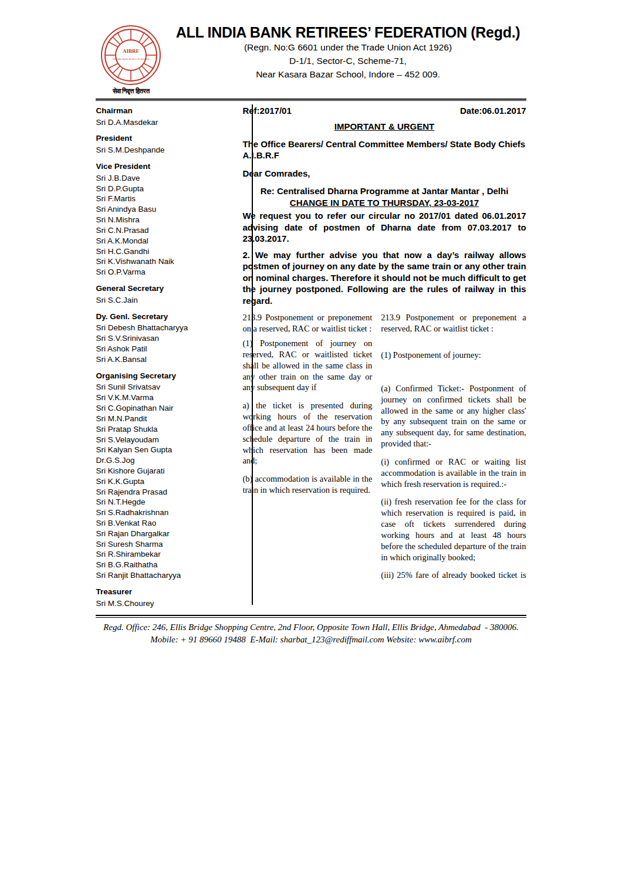AIBRF All India Bank Retirees Federation
सेवा निवृत्त हितरत
ALL INDIA BANK RETIREES’ FEDERATION (Regd.)
(Regn. No:G 6601 under the Trade Union Act 1926)
D-1/1, Sector-C, Scheme-71,
Near Kasara Bazar School, Indore – 452 009.
Chairman
Sri D.A.Masdekar
President
Sri S.M.Deshpande
Vice President
Sri J.B.Dave
Sri D.P.Gupta
Sri F.Martis
Sri Anindya Basu
Sri N.Mishra
Sri C.N.Prasad
Sri A.K.Mondal
Sri H.C.Gandhi
Sri K.Vishwanath Naik
Sri O.P.Varma
General Secretary
Sri S.C.Jain
Dy. Genl. Secretary
Sri Debesh Bhattacharyya
Sri S.V.Srinivasan
Sri Ashok Patil
Sri A.K.Bansal
Organising Secretary
Sri Sunil Srivatsav
Sri V.K.M.Varma
Sri C.Gopinathan Nair
Sri M.N.Pandit
Sri Pratap Shukla
Sri S.Velayoudam
Sri Kalyan Sen Gupta
Dr.G.S.Jog
Sri Kishore Gujarati
Sri K.K.Gupta
Sri Rajendra Prasad
Sri N.T.Hegde
Sri S.Radhakrishnan
Sri B.Venkat Rao
Sri Rajan Dhargalkar
Sri Suresh Sharma
Sri R.Shirambekar
Sri B.G.Raithatha
Sri Ranjit Bhattacharyya
Treasurer
Sri M.S.Chourey
Ref:2017/01 Date:06.01.2017
IMPORTANT & URGENT
The Office Bearers/ Central Committee Members/ State Body Chiefs
A.I.B.R.F
Dear Comrades,
Re: Centralised Dharna Programme at Jantar Mantar , Delhi
CHANGE IN DATE TO THURSDAY, 23-03-2017
We request you to refer our circular no 2017/01 dated 06.01.2017 advising date of postmen of Dharna date from 07.03.2017 to 23.03.2017.
2. We may further advise you that now a day’s railway allows postmen of journey on any date by the same train or any other train on nominal charges. Therefore it should not be much difficult to get the journey postponed. Following are the rules of railway in this regard.
213.9 Postponement or preponement on a reserved, RAC or waitlist ticket :
(1) Postponement of journey on reserved, RAC or waitlisted ticket shall be allowed in the same class in any other train on the same day or any subsequent day if
a) the ticket is presented during working hours of the reservation office and at least 24 hours before the schedule departure of the train in which reservation has been made and;
(b) accommodation is available in the train in which reservation is required.
213.9 Postponement or preponement a reserved, RAC or waitlist ticket :
(1) Postponement of journey:
(a) Confirmed Ticket:- Postponment of journey on confirmed tickets shall be allowed in the same or any higher class' by any subsequent train on the same or any subsequent day, for same destination, provided that:-
(i) confirmed or RAC or waiting list accommodation is available in the train in which fresh reservation is required.:-
(ii) fresh reservation fee for the class for which reservation is required is paid, in case oft tickets surrendered during working hours and at least 48 hours before the scheduled departure of the train in which originally booked;
(iii) 25% fare of already booked ticket is paid as cancellation charges, in case of tickets surrendered during working hours and within 24
Regd. Office: 246, Ellis Bridge Shopping Centre, 2nd Floor, Opposite Town Hall, Ellis Bridge, Ahmedabad - 380006.
Mobile: + 91 89660 19488 E-Mail: sharbat_123@rediffmail.com Website: www.aibrf.com